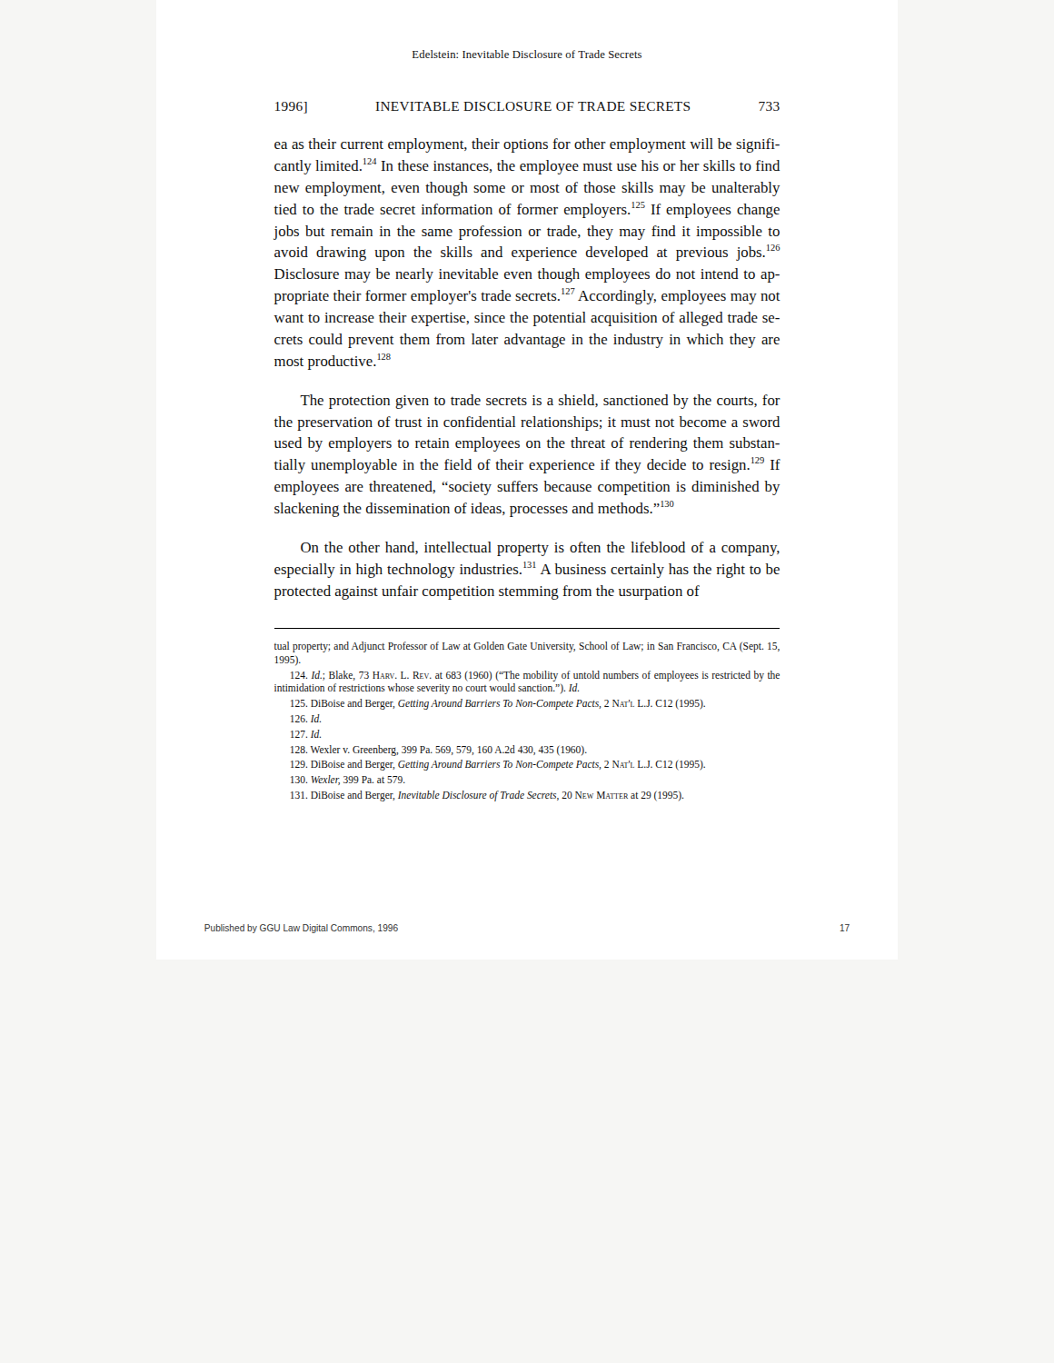Edelstein: Inevitable Disclosure of Trade Secrets
1996] INEVITABLE DISCLOSURE OF TRADE SECRETS 733
ea as their current employment, their options for other employment will be significantly limited.124 In these instances, the employee must use his or her skills to find new employment, even though some or most of those skills may be unalterably tied to the trade secret information of former employers.125 If employees change jobs but remain in the same profession or trade, they may find it impossible to avoid drawing upon the skills and experience developed at previous jobs.126 Disclosure may be nearly inevitable even though employees do not intend to appropriate their former employer's trade secrets.127 Accordingly, employees may not want to increase their expertise, since the potential acquisition of alleged trade secrets could prevent them from later advantage in the industry in which they are most productive.128
The protection given to trade secrets is a shield, sanctioned by the courts, for the preservation of trust in confidential relationships; it must not become a sword used by employers to retain employees on the threat of rendering them substantially unemployable in the field of their experience if they decide to resign.129 If employees are threatened, “society suffers because competition is diminished by slackening the dissemination of ideas, processes and methods.”130
On the other hand, intellectual property is often the lifeblood of a company, especially in high technology industries.131 A business certainly has the right to be protected against unfair competition stemming from the usurpation of
tual property; and Adjunct Professor of Law at Golden Gate University, School of Law; in San Francisco, CA (Sept. 15, 1995).
124. Id.; Blake, 73 Harv. L. Rev. at 683 (1960) (“The mobility of untold numbers of employees is restricted by the intimidation of restrictions whose severity no court would sanction.”). Id.
125. DiBoise and Berger, Getting Around Barriers To Non-Compete Pacts, 2 Nat'l L.J. C12 (1995).
126. Id.
127. Id.
128. Wexler v. Greenberg, 399 Pa. 569, 579, 160 A.2d 430, 435 (1960).
129. DiBoise and Berger, Getting Around Barriers To Non-Compete Pacts, 2 Nat'l L.J. C12 (1995).
130. Wexler, 399 Pa. at 579.
131. DiBoise and Berger, Inevitable Disclosure of Trade Secrets, 20 New Matter at 29 (1995).
Published by GGU Law Digital Commons, 1996
17